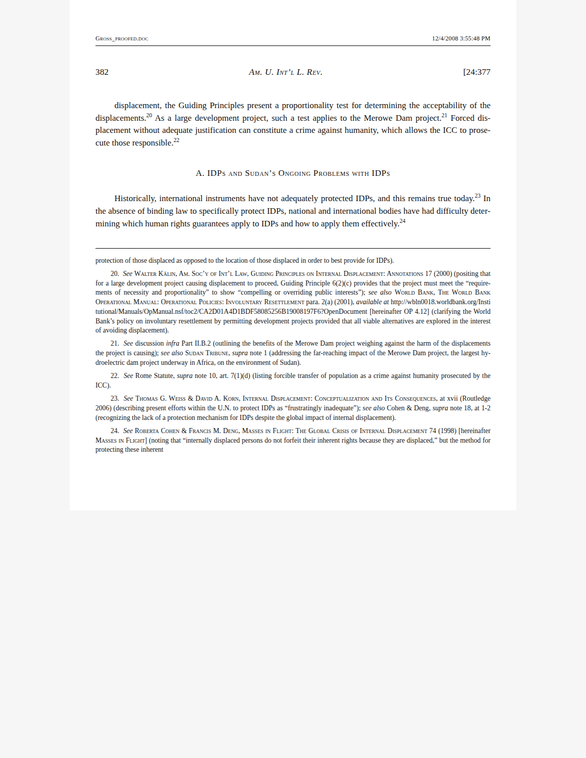Gross_proofed.doc 12/4/2008 3:55:48 PM
382 Am. U. Int’l L. Rev. [24:377
displacement, the Guiding Principles present a proportionality test for determining the acceptability of the displacements.20 As a large development project, such a test applies to the Merowe Dam project.21 Forced displacement without adequate justification can constitute a crime against humanity, which allows the ICC to prosecute those responsible.22
A. IDPs and Sudan’s Ongoing Problems with IDPs
Historically, international instruments have not adequately protected IDPs, and this remains true today.23 In the absence of binding law to specifically protect IDPs, national and international bodies have had difficulty determining which human rights guarantees apply to IDPs and how to apply them effectively.24
protection of those displaced as opposed to the location of those displaced in order to best provide for IDPs).
20. See Walter Kälin, Am. Soc’y of Int’l Law, Guiding Principles on Internal Displacement: Annotations 17 (2000) (positing that for a large development project causing displacement to proceed, Guiding Principle 6(2)(c) provides that the project must meet the “requirements of necessity and proportionality” to show “compelling or overriding public interests”); see also World Bank, The World Bank Operational Manual: Operational Policies: Involuntary Resettlement para. 2(a) (2001), available at http://wbln0018.worldbank.org/Institutional/Manuals/OpManual.nsf/toc2/CA2D01A4D1BDF58085256B19008197F6?OpenDocument [hereinafter OP 4.12] (clarifying the World Bank’s policy on involuntary resettlement by permitting development projects provided that all viable alternatives are explored in the interest of avoiding displacement).
21. See discussion infra Part II.B.2 (outlining the benefits of the Merowe Dam project weighing against the harm of the displacements the project is causing); see also Sudan Tribune, supra note 1 (addressing the far-reaching impact of the Merowe Dam project, the largest hydroelectric dam project underway in Africa, on the environment of Sudan).
22. See Rome Statute, supra note 10, art. 7(1)(d) (listing forcible transfer of population as a crime against humanity prosecuted by the ICC).
23. See Thomas G. Weiss & David A. Korn, Internal Displacement: Conceptualization and Its Consequences, at xvii (Routledge 2006) (describing present efforts within the U.N. to protect IDPs as “frustratingly inadequate”); see also Cohen & Deng, supra note 18, at 1-2 (recognizing the lack of a protection mechanism for IDPs despite the global impact of internal displacement).
24. See Roberta Cohen & Francis M. Deng, Masses in Flight: The Global Crisis of Internal Displacement 74 (1998) [hereinafter Masses in Flight] (noting that “internally displaced persons do not forfeit their inherent rights because they are displaced,” but the method for protecting these inherent